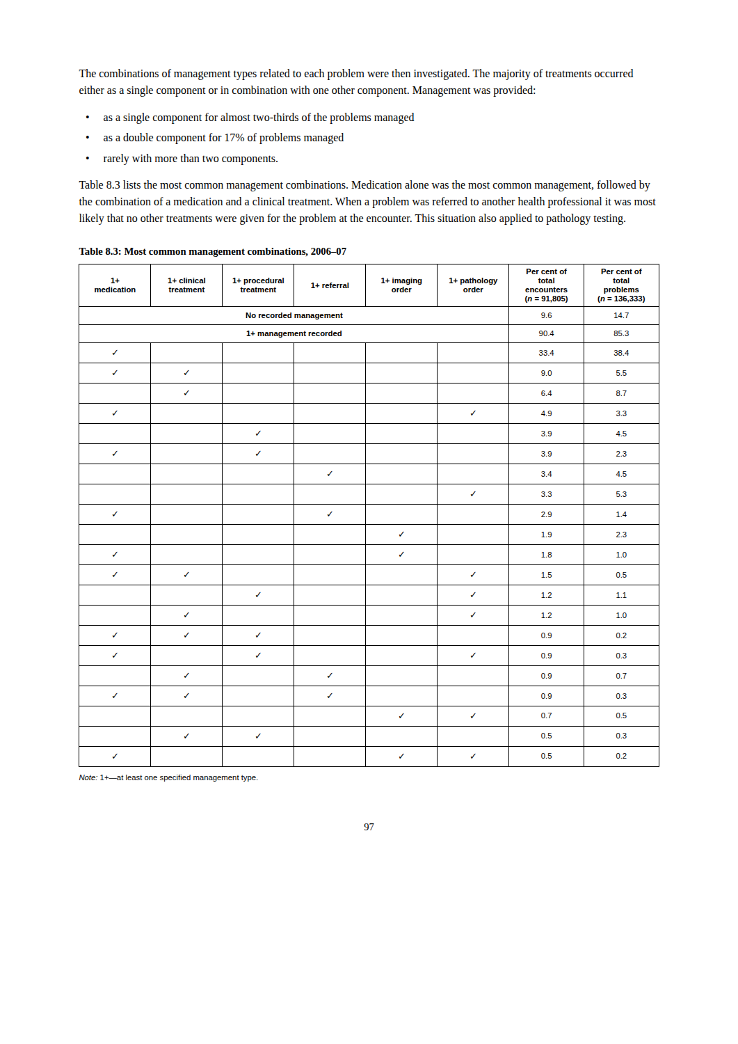The combinations of management types related to each problem were then investigated. The majority of treatments occurred either as a single component or in combination with one other component. Management was provided:
as a single component for almost two-thirds of the problems managed
as a double component for 17% of problems managed
rarely with more than two components.
Table 8.3 lists the most common management combinations. Medication alone was the most common management, followed by the combination of a medication and a clinical treatment. When a problem was referred to another health professional it was most likely that no other treatments were given for the problem at the encounter. This situation also applied to pathology testing.
Table 8.3: Most common management combinations, 2006–07
| 1+ medication | 1+ clinical treatment | 1+ procedural treatment | 1+ referral | 1+ imaging order | 1+ pathology order | Per cent of total encounters ( n = 91,805) | Per cent of total problems ( n = 136,333) |
| --- | --- | --- | --- | --- | --- | --- | --- |
| No recorded management | 9.6 | 14.7 |
| 1+ management recorded | 90.4 | 85.3 |
| ✓ | | | | | | 33.4 | 38.4 |
| ✓ | ✓ | | | | | 9.0 | 5.5 |
| | ✓ | | | | | 6.4 | 8.7 |
| ✓ | | | | | ✓ | 4.9 | 3.3 |
| | | ✓ | | | | 3.9 | 4.5 |
| ✓ | | ✓ | | | | 3.9 | 2.3 |
| | | | ✓ | | | 3.4 | 4.5 |
| | | | | | ✓ | 3.3 | 5.3 |
| ✓ | | | ✓ | | | 2.9 | 1.4 |
| | | | | ✓ | | 1.9 | 2.3 |
| ✓ | | | | ✓ | | 1.8 | 1.0 |
| ✓ | ✓ | | | | ✓ | 1.5 | 0.5 |
| | | ✓ | | | ✓ | 1.2 | 1.1 |
| | ✓ | | | | ✓ | 1.2 | 1.0 |
| ✓ | ✓ | ✓ | | | | 0.9 | 0.2 |
| ✓ | | ✓ | | | ✓ | 0.9 | 0.3 |
| | ✓ | | ✓ | | | 0.9 | 0.7 |
| ✓ | ✓ | | ✓ | | | 0.9 | 0.3 |
| | | | | ✓ | ✓ | 0.7 | 0.5 |
| | ✓ | ✓ | | | | 0.5 | 0.3 |
| ✓ | | | | ✓ | ✓ | 0.5 | 0.2 |
Note: 1+—at least one specified management type.
97